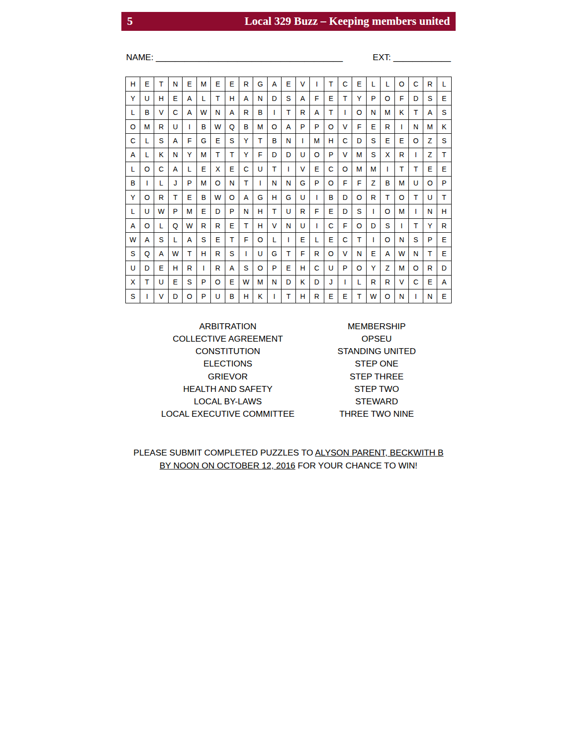5 Local 329 Buzz – Keeping members united
NAME: _______________________________________ EXT: ____________
| H | E | T | N | E | M | E | E | R | G | A | E | V | I | T | C | E | L | L | O | C | R | L |
| Y | U | H | E | A | L | T | H | A | N | D | S | A | F | E | T | Y | P | O | F | D | S | E |
| L | B | V | C | A | W | N | A | R | B | I | T | R | A | T | I | O | N | M | K | T | A | S |
| O | M | R | U | I | B | W | Q | B | M | O | A | P | P | O | V | F | E | R | I | N | M | K |
| C | L | S | A | F | G | E | S | Y | T | B | N | I | M | H | C | D | S | E | E | O | Z | S |
| A | L | K | N | Y | M | T | T | Y | F | D | D | U | O | P | V | M | S | X | R | I | Z | T |
| L | O | C | A | L | E | X | E | C | U | T | I | V | E | C | O | M | M | I | T | T | E | E |
| B | I | L | J | P | M | O | N | T | I | N | N | G | P | O | F | F | Z | B | M | U | O | P |
| Y | O | R | T | E | B | W | O | A | G | H | G | U | I | B | D | O | R | T | O | T | U | T |
| L | U | W | P | M | E | D | P | N | H | T | U | R | F | E | D | S | I | O | M | I | N | H |
| A | O | L | Q | W | R | R | E | T | H | V | N | U | I | C | F | O | D | S | I | T | Y | R |
| W | A | S | L | A | S | E | T | F | O | L | I | E | L | E | C | T | I | O | N | S | P | E |
| S | Q | A | W | T | H | R | S | I | U | G | T | F | R | O | V | N | E | A | W | N | T | E |
| U | D | E | H | R | I | R | A | S | O | P | E | H | C | U | P | O | Y | Z | M | O | R | D |
| X | T | U | E | S | P | O | E | W | M | N | D | K | D | J | I | L | R | R | V | C | E | A |
| S | I | V | D | O | P | U | B | H | K | I | T | H | R | E | E | T | W | O | N | I | N | E |
ARBITRATION
COLLECTIVE AGREEMENT
CONSTITUTION
ELECTIONS
GRIEVOR
HEALTH AND SAFETY
LOCAL BY-LAWS
LOCAL EXECUTIVE COMMITTEE
MEMBERSHIP
OPSEU
STANDING UNITED
STEP ONE
STEP THREE
STEP TWO
STEWARD
THREE TWO NINE
PLEASE SUBMIT COMPLETED PUZZLES TO ALYSON PARENT, BECKWITH B
BY NOON ON OCTOBER 12, 2016 FOR YOUR CHANCE TO WIN!